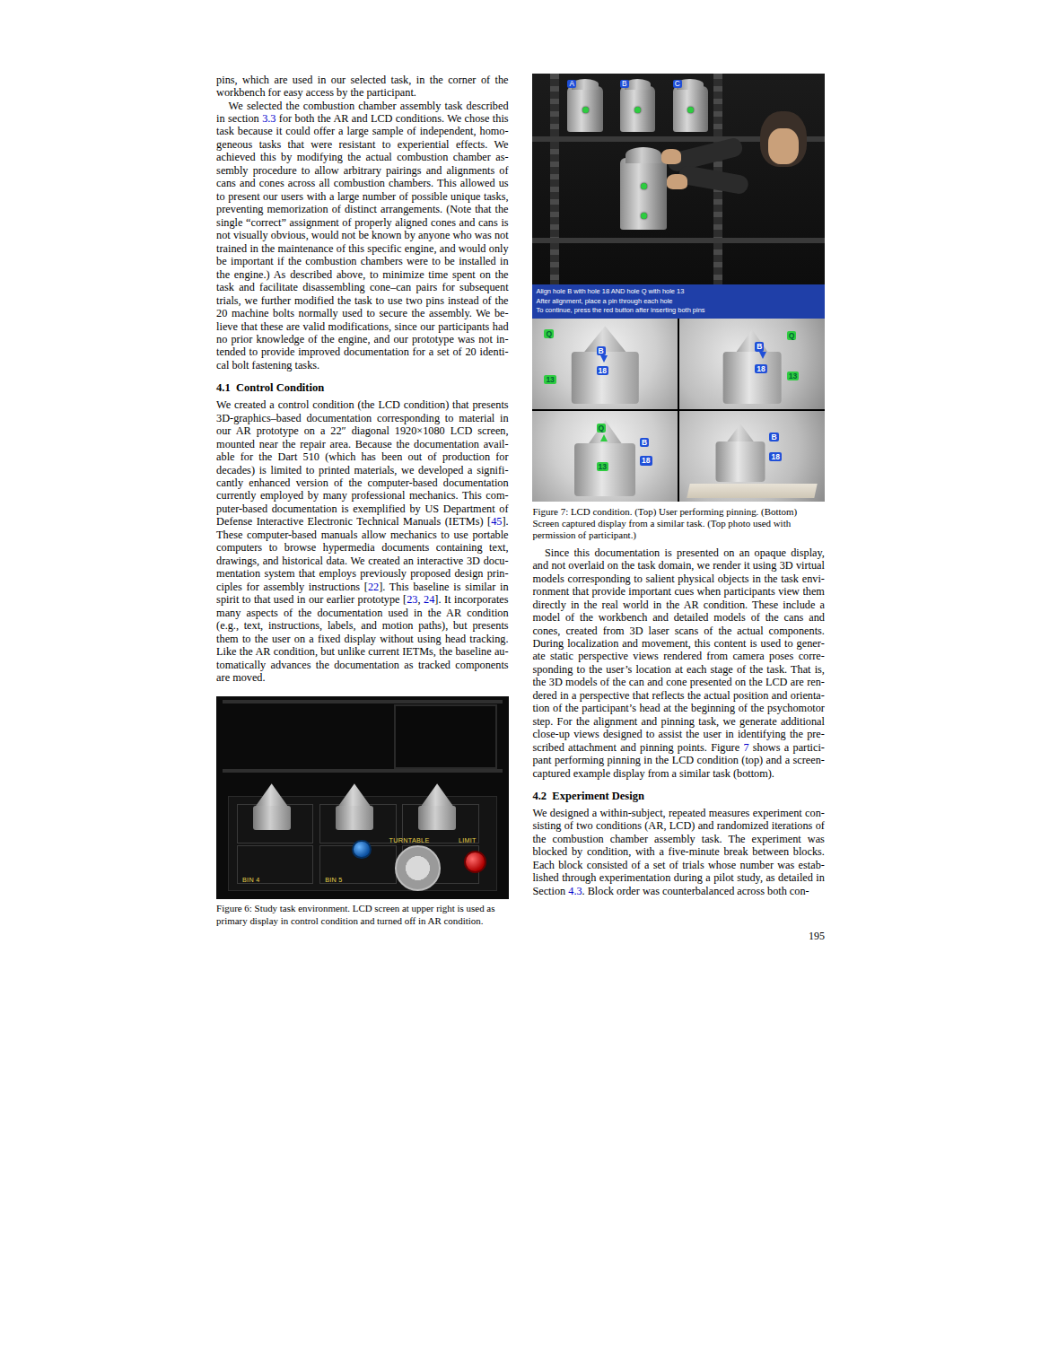pins, which are used in our selected task, in the corner of the workbench for easy access by the participant.
We selected the combustion chamber assembly task described in section 3.3 for both the AR and LCD conditions. We chose this task because it could offer a large sample of independent, homogeneous tasks that were resistant to experiential effects. We achieved this by modifying the actual combustion chamber assembly procedure to allow arbitrary pairings and alignments of cans and cones across all combustion chambers. This allowed us to present our users with a large number of possible unique tasks, preventing memorization of distinct arrangements. (Note that the single “correct” assignment of properly aligned cones and cans is not visually obvious, would not be known by anyone who was not trained in the maintenance of this specific engine, and would only be important if the combustion chambers were to be installed in the engine.) As described above, to minimize time spent on the task and facilitate disassembling cone–can pairs for subsequent trials, we further modified the task to use two pins instead of the 20 machine bolts normally used to secure the assembly. We believe that these are valid modifications, since our participants had no prior knowledge of the engine, and our prototype was not intended to provide improved documentation for a set of 20 identical bolt fastening tasks.
4.1 Control Condition
We created a control condition (the LCD condition) that presents 3D-graphics–based documentation corresponding to material in our AR prototype on a 22″ diagonal 1920×1080 LCD screen, mounted near the repair area. Because the documentation available for the Dart 510 (which has been out of production for decades) is limited to printed materials, we developed a significantly enhanced version of the computer-based documentation currently employed by many professional mechanics. This computer-based documentation is exemplified by US Department of Defense Interactive Electronic Technical Manuals (IETMs) [45]. These computer-based manuals allow mechanics to use portable computers to browse hypermedia documents containing text, drawings, and historical data. We created an interactive 3D documentation system that employs previously proposed design principles for assembly instructions [22]. This baseline is similar in spirit to that used in our earlier prototype [23, 24]. It incorporates many aspects of the documentation used in the AR condition (e.g., text, instructions, labels, and motion paths), but presents them to the user on a fixed display without using head tracking. Like the AR condition, but unlike current IETMs, the baseline automatically advances the documentation as tracked components are moved.
BIN 4
BIN 5
BIN 6
TURNTABLE
LIMIT
Figure 6: Study task environment. LCD screen at upper right is used as primary display in control condition and turned off in AR condition.
A
B
C
Align hole B with hole 18 AND hole Q with hole 13
After alignment, place a pin through each hole
To continue, press the red button after inserting both pins
B
18
Q
13
B
18
Q
13
Q
13
B
18
B
18
Figure 7: LCD condition. (Top) User performing pinning. (Bottom) Screen captured display from a similar task. (Top photo used with permission of participant.)
Since this documentation is presented on an opaque display, and not overlaid on the task domain, we render it using 3D virtual models corresponding to salient physical objects in the task environment that provide important cues when participants view them directly in the real world in the AR condition. These include a model of the workbench and detailed models of the cans and cones, created from 3D laser scans of the actual components. During localization and movement, this content is used to generate static perspective views rendered from camera poses corresponding to the user’s location at each stage of the task. That is, the 3D models of the can and cone presented on the LCD are rendered in a perspective that reflects the actual position and orientation of the participant’s head at the beginning of the psychomotor step. For the alignment and pinning task, we generate additional close-up views designed to assist the user in identifying the prescribed attachment and pinning points. Figure 7 shows a participant performing pinning in the LCD condition (top) and a screen-captured example display from a similar task (bottom).
4.2 Experiment Design
We designed a within-subject, repeated measures experiment consisting of two conditions (AR, LCD) and randomized iterations of the combustion chamber assembly task. The experiment was blocked by condition, with a five-minute break between blocks. Each block consisted of a set of trials whose number was established through experimentation during a pilot study, as detailed in Section 4.3. Block order was counterbalanced across both con-
195